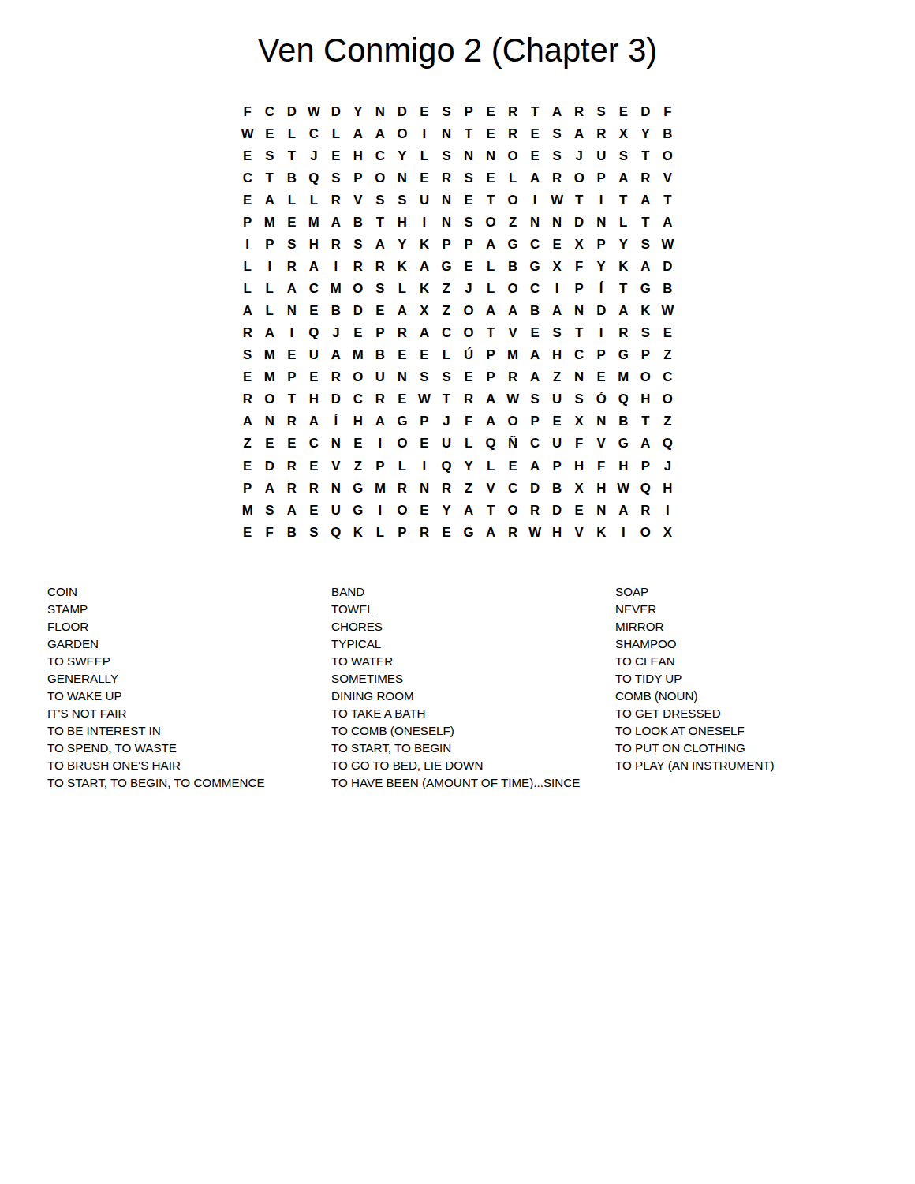Ven Conmigo 2 (Chapter 3)
| F | C | D | W | D | Y | N | D | E | S | P | E | R | T | A | R | S | E | D | F |
| W | E | L | C | L | A | A | O | I | N | T | E | R | E | S | A | R | X | Y | B |
| E | S | T | J | E | H | C | Y | L | S | N | N | O | E | S | J | U | S | T | O |
| C | T | B | Q | S | P | O | N | E | R | S | E | L | A | R | O | P | A | R | V |
| E | A | L | L | R | V | S | S | U | N | E | T | O | I | W | T | I | T | A | T |
| P | M | E | M | A | B | T | H | I | N | S | O | Z | N | N | D | N | L | T | A |
| I | P | S | H | R | S | A | Y | K | P | P | A | G | C | E | X | P | Y | S | W |
| L | I | R | A | I | R | R | K | A | G | E | L | B | G | X | F | Y | K | A | D |
| L | L | A | C | M | O | S | L | K | Z | J | L | O | C | I | P | Í | T | G | B |
| A | L | N | E | B | D | E | A | X | Z | O | A | A | B | A | N | D | A | K | W |
| R | A | I | Q | J | E | P | R | A | C | O | T | V | E | S | T | I | R | S | E |
| S | M | E | U | A | M | B | E | E | L | Ú | P | M | A | H | C | P | G | P | Z |
| E | M | P | E | R | O | U | N | S | S | E | P | R | A | Z | N | E | M | O | C |
| R | O | T | H | D | C | R | E | W | T | R | A | W | S | U | S | Ó | Q | H | O |
| A | N | R | A | Í | H | A | G | P | J | F | A | O | P | E | X | N | B | T | Z |
| Z | E | E | C | N | E | I | O | E | U | L | Q | Ñ | C | U | F | V | G | A | Q |
| E | D | R | E | V | Z | P | L | I | Q | Y | L | E | A | P | H | F | H | P | J |
| P | A | R | R | N | G | M | R | N | R | Z | V | C | D | B | X | H | W | Q | H |
| M | S | A | E | U | G | I | O | E | Y | A | T | O | R | D | E | N | A | R | I |
| E | F | B | S | Q | K | L | P | R | E | G | A | R | W | H | V | K | I | O | X |
COIN
STAMP
FLOOR
GARDEN
TO SWEEP
GENERALLY
TO WAKE UP
IT'S NOT FAIR
TO BE INTEREST IN
TO SPEND, TO WASTE
TO BRUSH ONE'S HAIR
TO START, TO BEGIN, TO COMMENCE
BAND
TOWEL
CHORES
TYPICAL
TO WATER
SOMETIMES
DINING ROOM
TO TAKE A BATH
TO COMB (ONESELF)
TO START, TO BEGIN
TO GO TO BED, LIE DOWN
TO HAVE BEEN (AMOUNT OF TIME)...SINCE
SOAP
NEVER
MIRROR
SHAMPOO
TO CLEAN
TO TIDY UP
COMB (NOUN)
TO GET DRESSED
TO LOOK AT ONESELF
TO PUT ON CLOTHING
TO PLAY (AN INSTRUMENT)